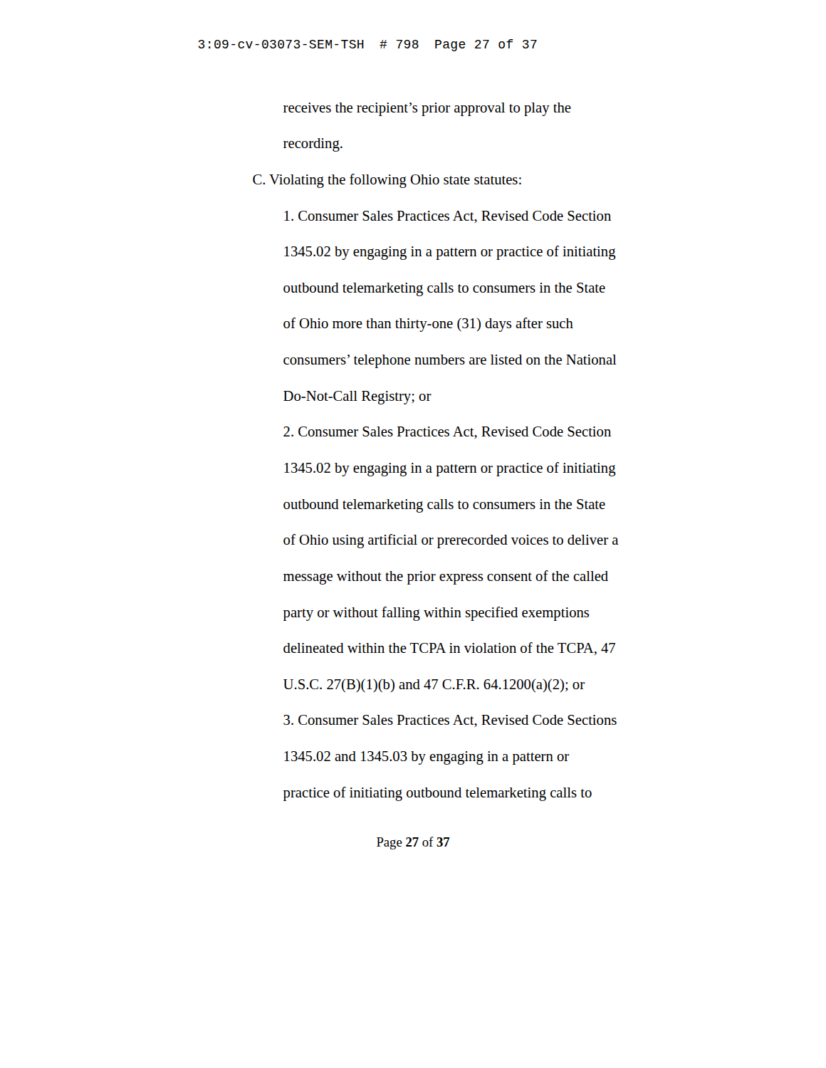3:09-cv-03073-SEM-TSH # 798 Page 27 of 37
receives the recipient’s prior approval to play the
recording.
C. Violating the following Ohio state statutes:
1. Consumer Sales Practices Act, Revised Code Section
1345.02 by engaging in a pattern or practice of initiating
outbound telemarketing calls to consumers in the State
of Ohio more than thirty-one (31) days after such
consumers’ telephone numbers are listed on the National
Do-Not-Call Registry; or
2. Consumer Sales Practices Act, Revised Code Section
1345.02 by engaging in a pattern or practice of initiating
outbound telemarketing calls to consumers in the State
of Ohio using artificial or prerecorded voices to deliver a
message without the prior express consent of the called
party or without falling within specified exemptions
delineated within the TCPA in violation of the TCPA, 47
U.S.C. 27(B)(1)(b) and 47 C.F.R. 64.1200(a)(2); or
3. Consumer Sales Practices Act, Revised Code Sections
1345.02 and 1345.03 by engaging in a pattern or
practice of initiating outbound telemarketing calls to
Page 27 of 37